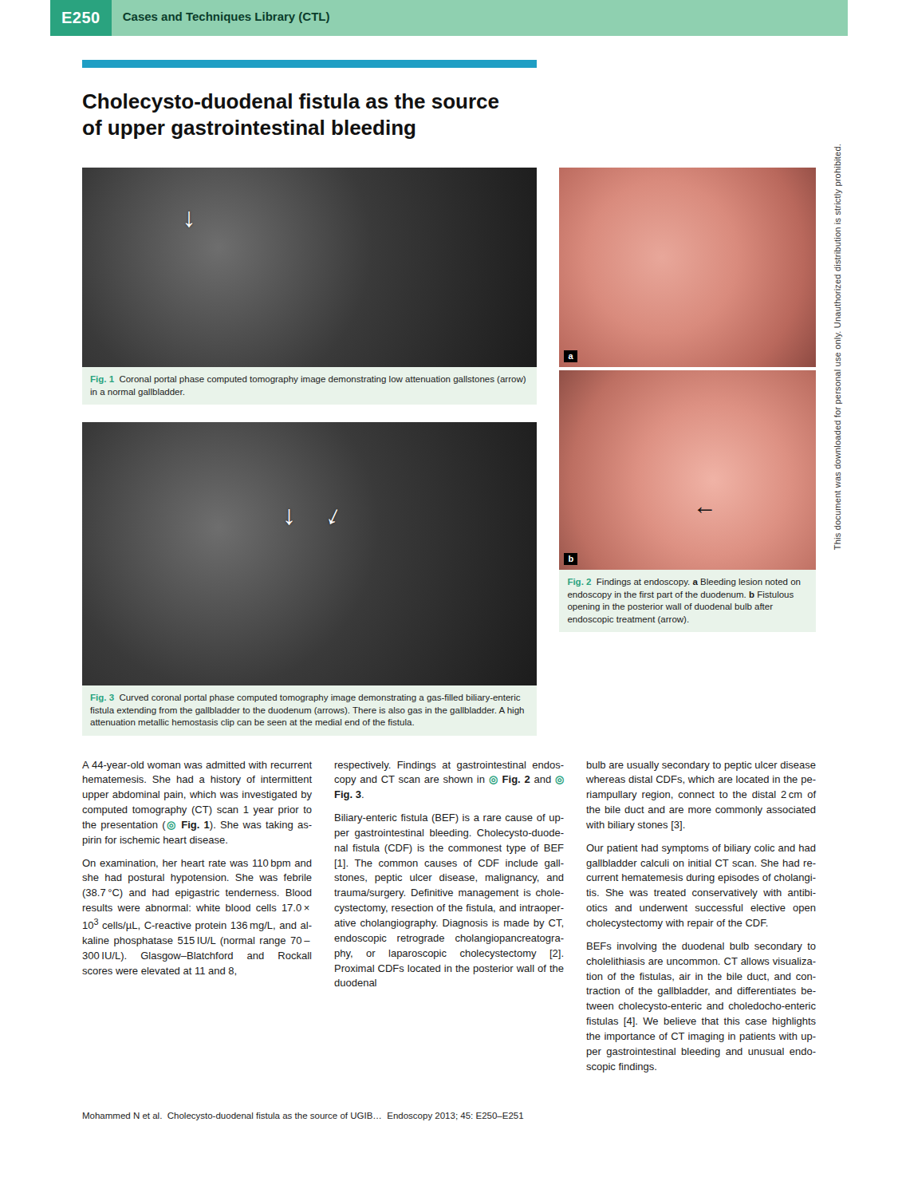E250
Cases and Techniques Library (CTL)
This document was downloaded for personal use only. Unauthorized distribution is strictly prohibited.
Cholecysto-duodenal fistula as the source
of upper gastrointestinal bleeding
↓
Fig. 1 Coronal portal phase computed tomography image demonstrating low attenuation gallstones (arrow) in a normal gallbladder.
↓ ↓
Fig. 3 Curved coronal portal phase computed tomography image demonstrating a gas-filled biliary-enteric fistula extending from the gallbladder to the duodenum (arrows). There is also gas in the gallbladder. A high attenuation metallic hemostasis clip can be seen at the medial end of the fistula.
a
b ←
Fig. 2 Findings at endoscopy. a Bleeding lesion noted on endoscopy in the first part of the duodenum. b Fistulous opening in the posterior wall of duodenal bulb after endoscopic treatment (arrow).
A 44-year-old woman was admitted with recurrent hematemesis. She had a history of intermittent upper abdominal pain, which was investigated by computed tomography (CT) scan 1 year prior to the presentation (◎ Fig. 1). She was taking aspirin for ischemic heart disease.
On examination, her heart rate was 110 bpm and she had postural hypotension. She was febrile (38.7 °C) and had epigastric tenderness. Blood results were abnormal: white blood cells 17.0 × 103 cells/µL, C-reactive protein 136 mg/L, and alkaline phosphatase 515 IU/L (normal range 70 – 300 IU/L). Glasgow–Blatchford and Rockall scores were elevated at 11 and 8,
respectively. Findings at gastrointestinal endoscopy and CT scan are shown in ◎ Fig. 2 and ◎ Fig. 3.
Biliary-enteric fistula (BEF) is a rare cause of upper gastrointestinal bleeding. Cholecysto-duodenal fistula (CDF) is the commonest type of BEF [1]. The common causes of CDF include gallstones, peptic ulcer disease, malignancy, and trauma/surgery. Definitive management is cholecystectomy, resection of the fistula, and intraoperative cholangiography. Diagnosis is made by CT, endoscopic retrograde cholangiopancreatography, or laparoscopic cholecystectomy [2]. Proximal CDFs located in the posterior wall of the duodenal
bulb are usually secondary to peptic ulcer disease whereas distal CDFs, which are located in the periampullary region, connect to the distal 2 cm of the bile duct and are more commonly associated with biliary stones [3].
Our patient had symptoms of biliary colic and had gallbladder calculi on initial CT scan. She had recurrent hematemesis during episodes of cholangitis. She was treated conservatively with antibiotics and underwent successful elective open cholecystectomy with repair of the CDF.
BEFs involving the duodenal bulb secondary to cholelithiasis are uncommon. CT allows visualization of the fistulas, air in the bile duct, and contraction of the gallbladder, and differentiates between cholecysto-enteric and choledocho-enteric fistulas [4]. We believe that this case highlights the importance of CT imaging in patients with upper gastrointestinal bleeding and unusual endoscopic findings.
Mohammed N et al. Cholecysto-duodenal fistula as the source of UGIB… Endoscopy 2013; 45: E250–E251